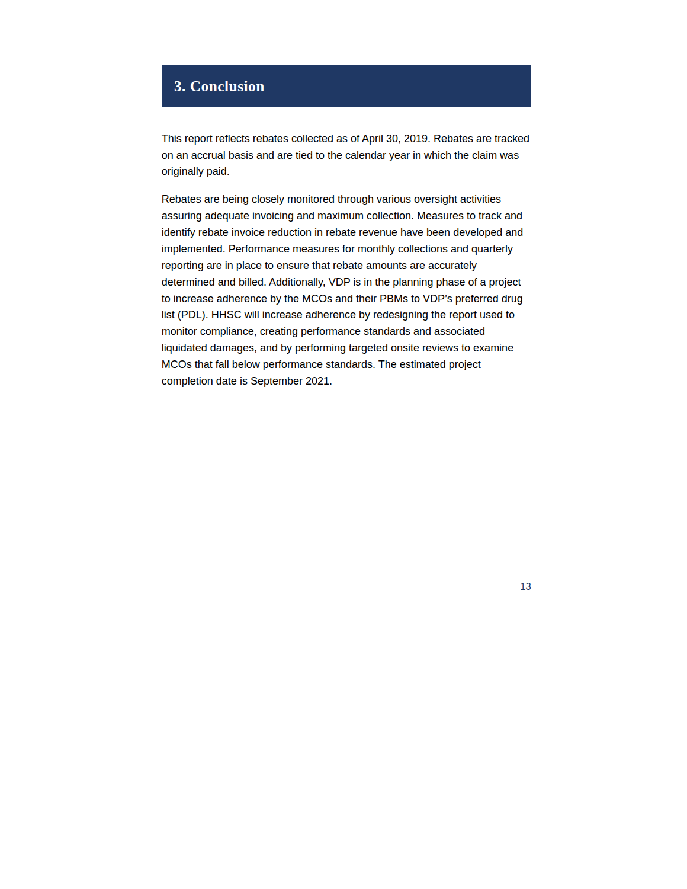3. Conclusion
This report reflects rebates collected as of April 30, 2019. Rebates are tracked on an accrual basis and are tied to the calendar year in which the claim was originally paid.
Rebates are being closely monitored through various oversight activities assuring adequate invoicing and maximum collection. Measures to track and identify rebate invoice reduction in rebate revenue have been developed and implemented. Performance measures for monthly collections and quarterly reporting are in place to ensure that rebate amounts are accurately determined and billed. Additionally, VDP is in the planning phase of a project to increase adherence by the MCOs and their PBMs to VDP’s preferred drug list (PDL). HHSC will increase adherence by redesigning the report used to monitor compliance, creating performance standards and associated liquidated damages, and by performing targeted onsite reviews to examine MCOs that fall below performance standards. The estimated project completion date is September 2021.
13